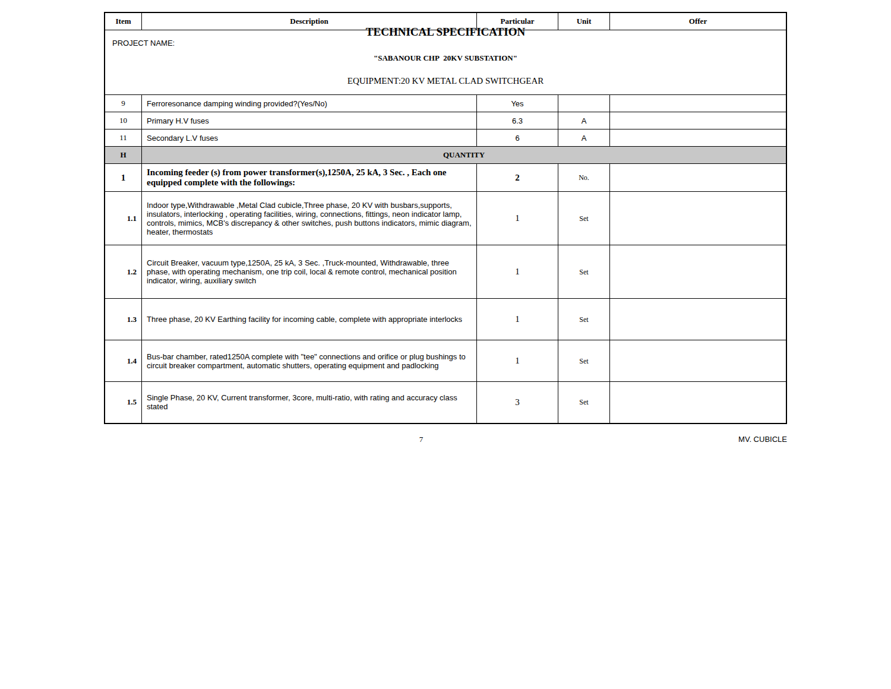| TECHNICAL SPECIFICATION PROJECT NAME: "SABANOUR CHP 20KV SUBSTATION" EQUIPMENT:20 KV METAL CLAD SWITCHGEAR |
| Item | Description | Particular | Unit | Offer |
| 9 | Ferroresonance damping winding provided?(Yes/No) | Yes | | |
| 10 | Primary H.V fuses | 6.3 | A | |
| 11 | Secondary L.V fuses | 6 | A | |
| H | QUANTITY |
| 1 | Incoming feeder (s) from power transformer(s),1250A, 25 kA, 3 Sec. , Each one equipped complete with the followings: | 2 | No. | |
| 1.1 | Indoor type,Withdrawable ,Metal Clad cubicle,Three phase, 20 KV with busbars,supports, insulators, interlocking , operating facilities, wiring, connections, fittings, neon indicator lamp, controls, mimics, MCB's discrepancy & other switches, push buttons indicators, mimic diagram, heater, thermostats | 1 | Set | |
| 1.2 | Circuit Breaker, vacuum type,1250A, 25 kA, 3 Sec. ,Truck-mounted, Withdrawable, three phase, with operating mechanism, one trip coil, local & remote control, mechanical position indicator, wiring, auxiliary switch | 1 | Set | |
| 1.3 | Three phase, 20 KV Earthing facility for incoming cable, complete with appropriate interlocks | 1 | Set | |
| 1.4 | Bus-bar chamber, rated1250A complete with "tee" connections and orifice or plug bushings to circuit breaker compartment, automatic shutters, operating equipment and padlocking | 1 | Set | |
| 1.5 | Single Phase, 20 KV, Current transformer, 3core, multi-ratio, with rating and accuracy class stated | 3 | Set | |
7
MV. CUBICLE